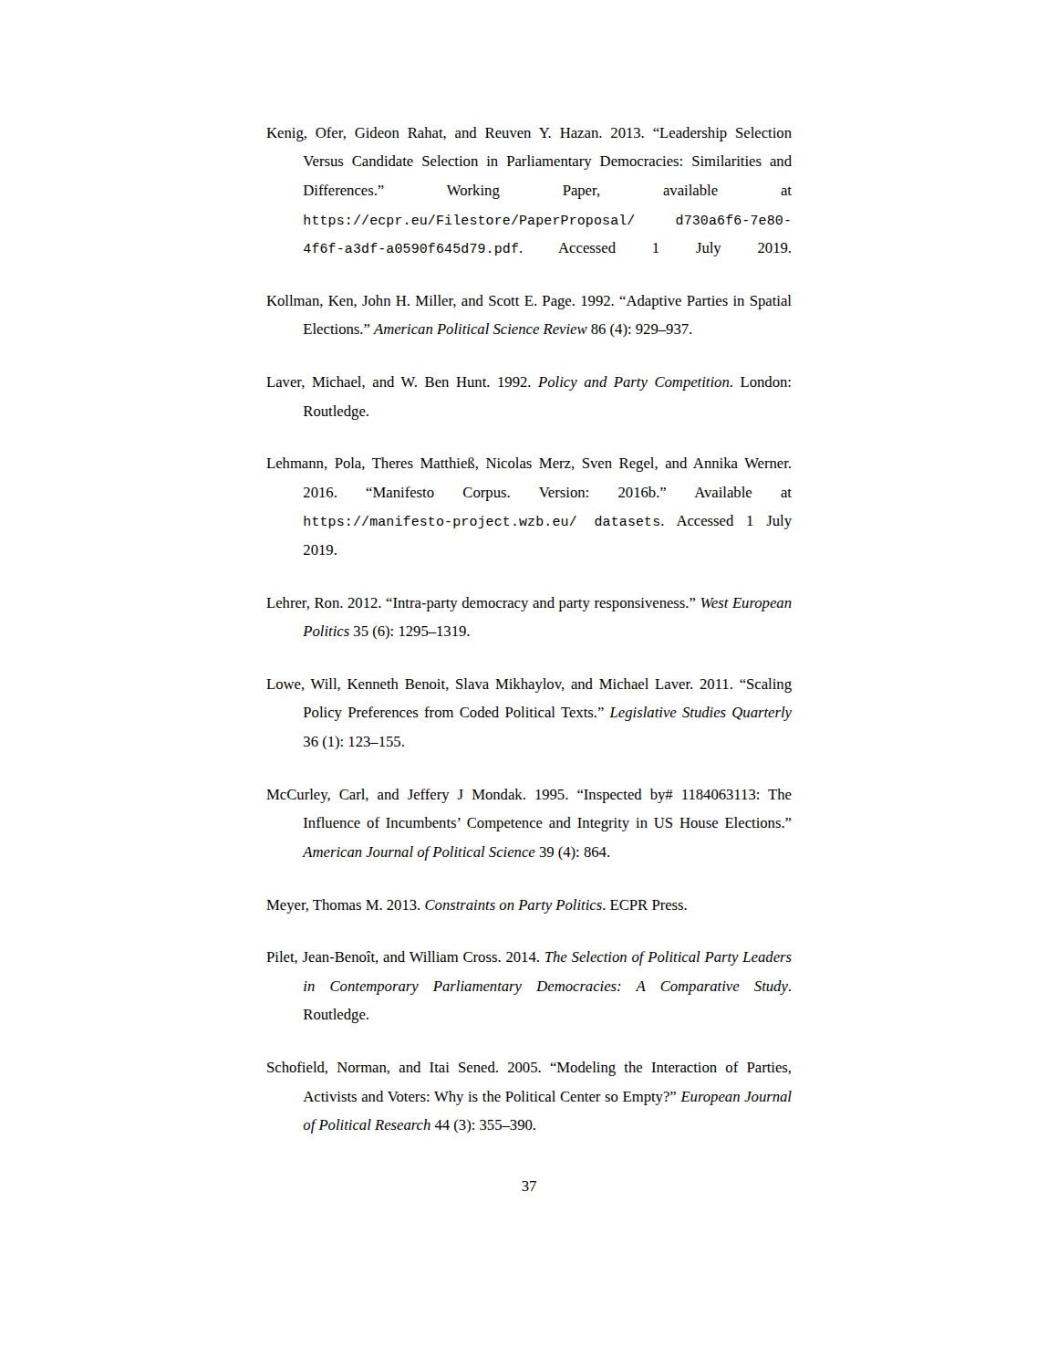Kenig, Ofer, Gideon Rahat, and Reuven Y. Hazan. 2013. “Leadership Selection Versus Candidate Selection in Parliamentary Democracies: Similarities and Differences.” Working Paper, available at https://ecpr.eu/Filestore/PaperProposal/ d730a6f6-7e80-4f6f-a3df-a0590f645d79.pdf. Accessed 1 July 2019.
Kollman, Ken, John H. Miller, and Scott E. Page. 1992. “Adaptive Parties in Spatial Elections.” American Political Science Review 86 (4): 929–937.
Laver, Michael, and W. Ben Hunt. 1992. Policy and Party Competition. London: Routledge.
Lehmann, Pola, Theres Matthieß, Nicolas Merz, Sven Regel, and Annika Werner. 2016. “Manifesto Corpus. Version: 2016b.” Available at https://manifesto-project.wzb.eu/ datasets. Accessed 1 July 2019.
Lehrer, Ron. 2012. “Intra-party democracy and party responsiveness.” West European Politics 35 (6): 1295–1319.
Lowe, Will, Kenneth Benoit, Slava Mikhaylov, and Michael Laver. 2011. “Scaling Policy Preferences from Coded Political Texts.” Legislative Studies Quarterly 36 (1): 123–155.
McCurley, Carl, and Jeffery J Mondak. 1995. “Inspected by# 1184063113: The Influence of Incumbents’ Competence and Integrity in US House Elections.” American Journal of Political Science 39 (4): 864.
Meyer, Thomas M. 2013. Constraints on Party Politics. ECPR Press.
Pilet, Jean-Benoît, and William Cross. 2014. The Selection of Political Party Leaders in Contemporary Parliamentary Democracies: A Comparative Study. Routledge.
Schofield, Norman, and Itai Sened. 2005. “Modeling the Interaction of Parties, Activists and Voters: Why is the Political Center so Empty?” European Journal of Political Research 44 (3): 355–390.
37